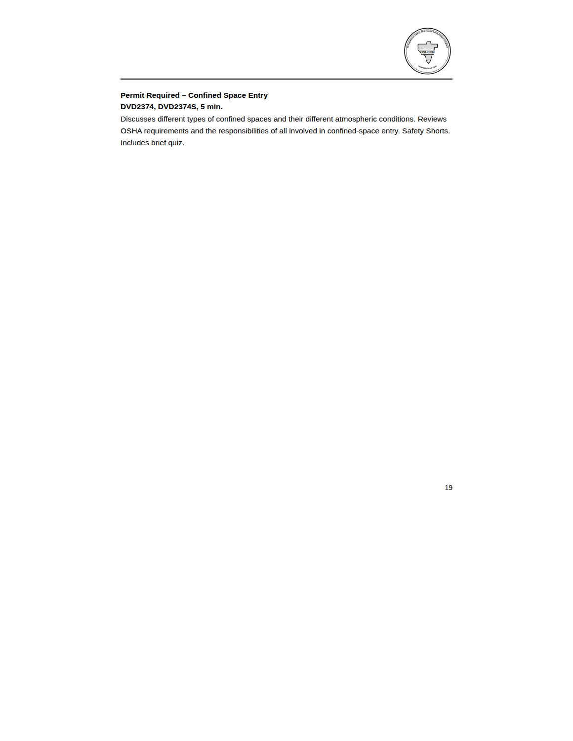OSHCON Occupational Safety And Health Consultation Program www.txoshcon.com
Permit Required – Confined Space Entry
DVD2374, DVD2374S, 5 min.
Discusses different types of confined spaces and their different atmospheric conditions. Reviews OSHA requirements and the responsibilities of all involved in confined-space entry. Safety Shorts. Includes brief quiz.
19